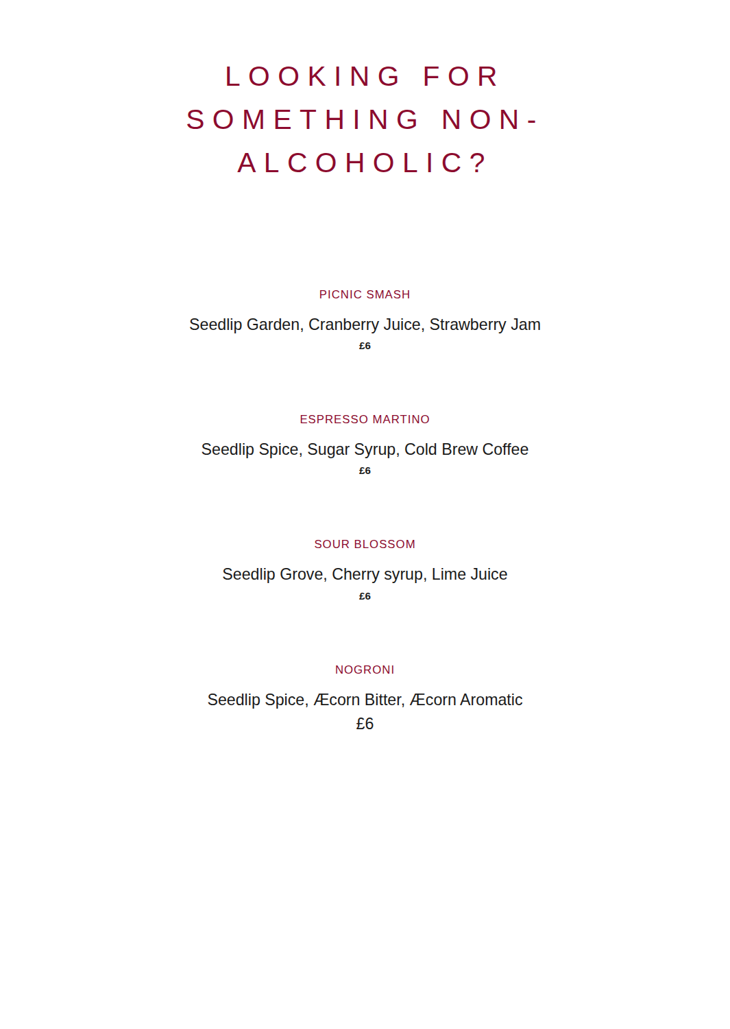Looking for something non-alcoholic?
Picnic Smash
Seedlip Garden, Cranberry Juice, Strawberry Jam
£6
Espresso Martino
Seedlip Spice, Sugar Syrup, Cold Brew Coffee
£6
Sour Blossom
Seedlip Grove, Cherry syrup, Lime Juice
£6
Nogroni
Seedlip Spice, Æcorn Bitter, Æcorn Aromatic
£6